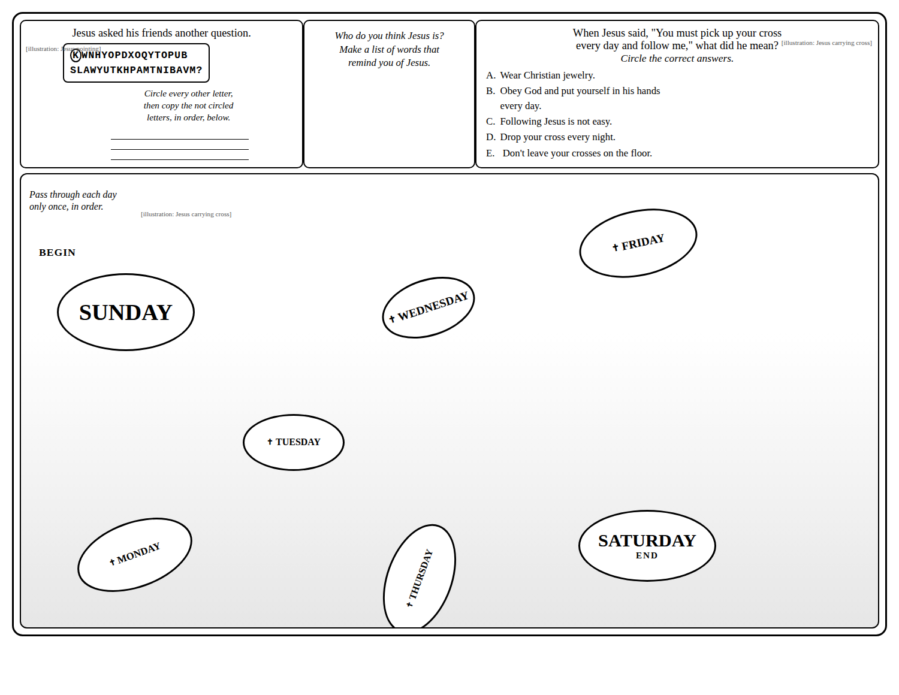Jesus asked his friends another question.
[illustration: Jesus pointing]
KWNHYOPDXOQYTOPUB
SLAWYUTKHPAMTNIBAVM?
Circle every other letter,
then copy the not circled
letters, in order, below.
Who do you think Jesus is?
Make a list of words that
remind you of Jesus.
[illustration: Jesus carrying cross]
When Jesus said, "You must pick up your cross
every day and follow me," what did he mean? Circle the correct answers.
A. Wear Christian jewelry.
B. Obey God and put yourself in his hands
every day.
C. Following Jesus is not easy.
D. Drop your cross every night.
E. Don't leave your crosses on the floor.
Pass through each day
only once, in order.
[illustration: Jesus carrying cross]
BEGIN
SUNDAY
✝WEDNESDAY
✝FRIDAY
✝TUESDAY
✝MONDAY
✝THURSDAY
SATURDAY END